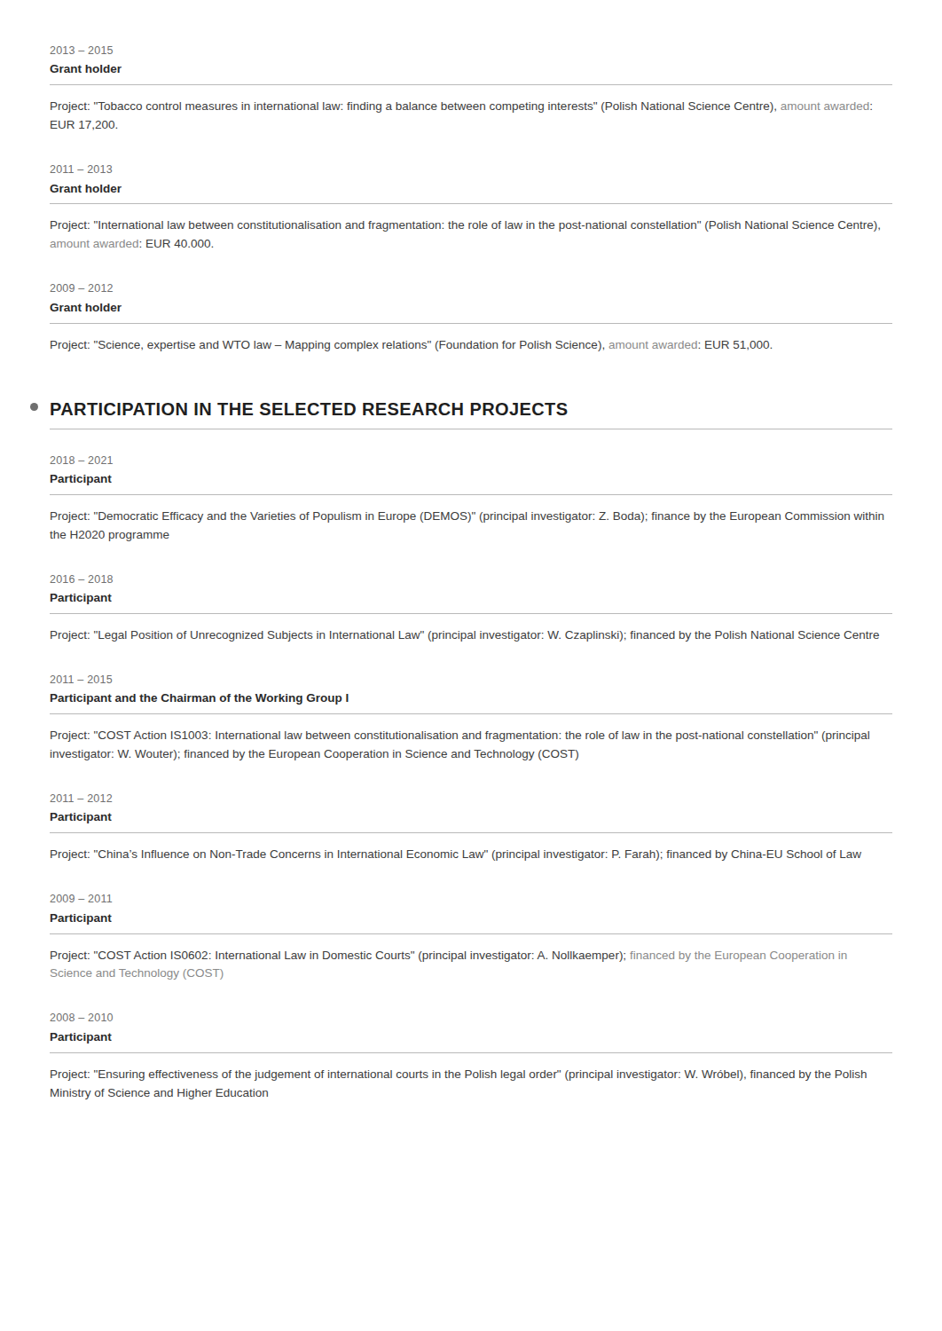2013 – 2015
Grant holder
Project: "Tobacco control measures in international law: finding a balance between competing interests" (Polish National Science Centre), amount awarded: EUR 17,200.
2011 – 2013
Grant holder
Project: "International law between constitutionalisation and fragmentation: the role of law in the post-national constellation" (Polish National Science Centre), amount awarded: EUR 40.000.
2009 – 2012
Grant holder
Project: "Science, expertise and WTO law – Mapping complex relations" (Foundation for Polish Science), amount awarded: EUR 51,000.
Participation in the selected research projects
2018 – 2021
Participant
Project: "Democratic Efficacy and the Varieties of Populism in Europe (DEMOS)" (principal investigator: Z. Boda); finance by the European Commission within the H2020 programme
2016 – 2018
Participant
Project: "Legal Position of Unrecognized Subjects in International Law" (principal investigator: W. Czaplinski); financed by the Polish National Science Centre
2011 – 2015
Participant and the Chairman of the Working Group I
Project: "COST Action IS1003: International law between constitutionalisation and fragmentation: the role of law in the post-national constellation" (principal investigator: W. Wouter); financed by the European Cooperation in Science and Technology (COST)
2011 – 2012
Participant
Project: "China’s Influence on Non-Trade Concerns in International Economic Law" (principal investigator: P. Farah); financed by China-EU School of Law
2009 – 2011
Participant
Project: "COST Action IS0602: International Law in Domestic Courts" (principal investigator: A. Nollkaemper); financed by the European Cooperation in Science and Technology (COST)
2008 – 2010
Participant
Project: "Ensuring effectiveness of the judgement of international courts in the Polish legal order" (principal investigator: W. Wróbel), financed by the Polish Ministry of Science and Higher Education